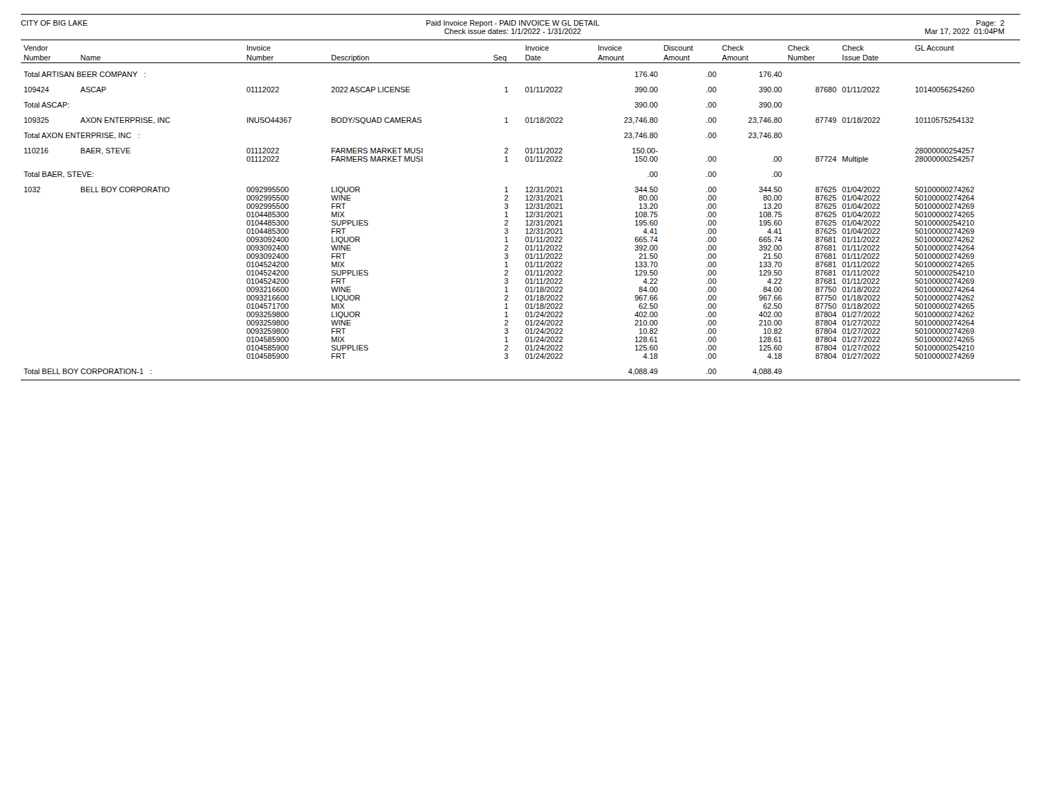CITY OF BIG LAKE
Paid Invoice Report - PAID INVOICE W GL DETAIL
Check issue dates: 1/1/2022 - 1/31/2022
Page: 2
Mar 17, 2022 01:04PM
| Vendor | | Invoice | | | Invoice | Invoice | Discount | Check | Check | Check | GL Account |
| --- | --- | --- | --- | --- | --- | --- | --- | --- | --- | --- | --- |
| Number | Name | Number | Description | Seq | Date | Amount | Amount | Amount | Number | Issue Date | |
| Total ARTISAN BEER COMPANY : | | | | | 176.40 | .00 | 176.40 | | | |
| 109424 | ASCAP | 01112022 | 2022 ASCAP LICENSE | 1 | 01/11/2022 | 390.00 | .00 | 390.00 | 87680 | 01/11/2022 | 10140056254260 |
| Total ASCAP: | | | | | 390.00 | .00 | 390.00 | | | |
| 109325 | AXON ENTERPRISE, INC | INUSO44367 | BODY/SQUAD CAMERAS | 1 | 01/18/2022 | 23,746.80 | .00 | 23,746.80 | 87749 | 01/18/2022 | 10110575254132 |
| Total AXON ENTERPRISE, INC : | | | | | 23,746.80 | .00 | 23,746.80 | | | |
| 110216 | BAER, STEVE | 01112022 | FARMERS MARKET MUSI | 2 | 01/11/2022 | 150.00- | | | | | 28000000254257 |
| | | 01112022 | FARMERS MARKET MUSI | 1 | 01/11/2022 | 150.00 | .00 | .00 | 87724 | Multiple | 28000000254257 |
| Total BAER, STEVE: | | | | | .00 | .00 | .00 | | | |
| 1032 | BELL BOY CORPORATIO | 0092995500 | LIQUOR | 1 | 12/31/2021 | 344.50 | .00 | 344.50 | 87625 | 01/04/2022 | 50100000274262 |
| | | 0092995500 | WINE | 2 | 12/31/2021 | 80.00 | .00 | 80.00 | 87625 | 01/04/2022 | 50100000274264 |
| | | 0092995500 | FRT | 3 | 12/31/2021 | 13.20 | .00 | 13.20 | 87625 | 01/04/2022 | 50100000274269 |
| | | 0104485300 | MIX | 1 | 12/31/2021 | 108.75 | .00 | 108.75 | 87625 | 01/04/2022 | 50100000274265 |
| | | 0104485300 | SUPPLIES | 2 | 12/31/2021 | 195.60 | .00 | 195.60 | 87625 | 01/04/2022 | 50100000254210 |
| | | 0104485300 | FRT | 3 | 12/31/2021 | 4.41 | .00 | 4.41 | 87625 | 01/04/2022 | 50100000274269 |
| | | 0093092400 | LIQUOR | 1 | 01/11/2022 | 665.74 | .00 | 665.74 | 87681 | 01/11/2022 | 50100000274262 |
| | | 0093092400 | WINE | 2 | 01/11/2022 | 392.00 | .00 | 392.00 | 87681 | 01/11/2022 | 50100000274264 |
| | | 0093092400 | FRT | 3 | 01/11/2022 | 21.50 | .00 | 21.50 | 87681 | 01/11/2022 | 50100000274269 |
| | | 0104524200 | MIX | 1 | 01/11/2022 | 133.70 | .00 | 133.70 | 87681 | 01/11/2022 | 50100000274265 |
| | | 0104524200 | SUPPLIES | 2 | 01/11/2022 | 129.50 | .00 | 129.50 | 87681 | 01/11/2022 | 50100000254210 |
| | | 0104524200 | FRT | 3 | 01/11/2022 | 4.22 | .00 | 4.22 | 87681 | 01/11/2022 | 50100000274269 |
| | | 0093216600 | WINE | 1 | 01/18/2022 | 84.00 | .00 | 84.00 | 87750 | 01/18/2022 | 50100000274264 |
| | | 0093216600 | LIQUOR | 2 | 01/18/2022 | 967.66 | .00 | 967.66 | 87750 | 01/18/2022 | 50100000274262 |
| | | 0104571700 | MIX | 1 | 01/18/2022 | 62.50 | .00 | 62.50 | 87750 | 01/18/2022 | 50100000274265 |
| | | 0093259800 | LIQUOR | 1 | 01/24/2022 | 402.00 | .00 | 402.00 | 87804 | 01/27/2022 | 50100000274262 |
| | | 0093259800 | WINE | 2 | 01/24/2022 | 210.00 | .00 | 210.00 | 87804 | 01/27/2022 | 50100000274264 |
| | | 0093259800 | FRT | 3 | 01/24/2022 | 10.82 | .00 | 10.82 | 87804 | 01/27/2022 | 50100000274269 |
| | | 0104585900 | MIX | 1 | 01/24/2022 | 128.61 | .00 | 128.61 | 87804 | 01/27/2022 | 50100000274265 |
| | | 0104585900 | SUPPLIES | 2 | 01/24/2022 | 125.60 | .00 | 125.60 | 87804 | 01/27/2022 | 50100000254210 |
| | | 0104585900 | FRT | 3 | 01/24/2022 | 4.18 | .00 | 4.18 | 87804 | 01/27/2022 | 50100000274269 |
| Total BELL BOY CORPORATION-1 : | | | | | 4,088.49 | .00 | 4,088.49 | | | |